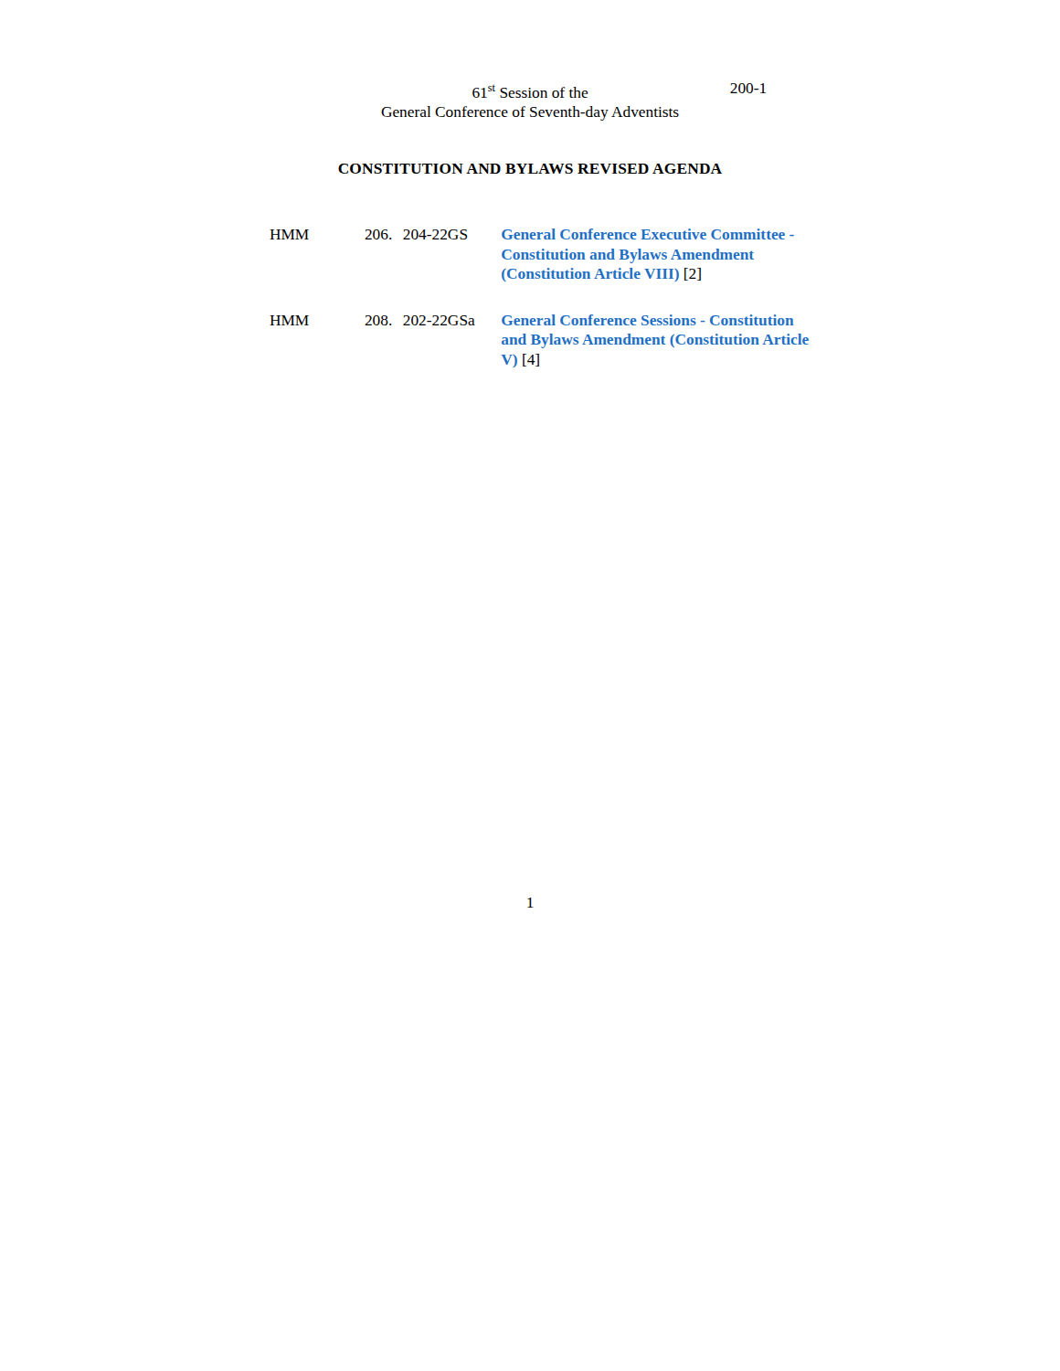200-1
61st Session of the
General Conference of Seventh-day Adventists
CONSTITUTION AND BYLAWS REVISED AGENDA
HMM
206.
204-22GS
General Conference Executive Committee - Constitution and Bylaws Amendment (Constitution Article VIII) [2]
HMM
208.
202-22GSa
General Conference Sessions - Constitution and Bylaws Amendment (Constitution Article V) [4]
1